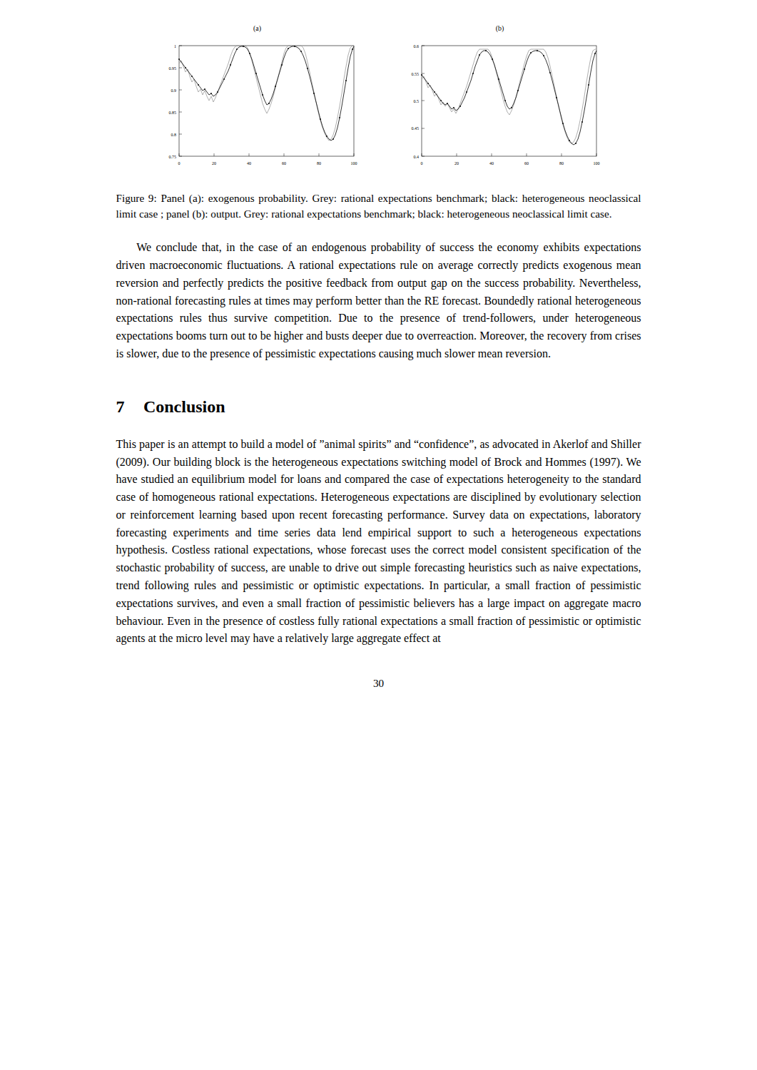(a)
1 0.95 0.9 0.85 0.8 0.75 0 20 40 60 80 100
(b)
0.6 0.55 0.5 0.45 0.4 0 20 40 60 80 100
Figure 9: Panel (a): exogenous probability. Grey: rational expectations benchmark; black: heterogeneous neoclassical limit case ; panel (b): output. Grey: rational expectations benchmark; black: heterogeneous neoclassical limit case.
We conclude that, in the case of an endogenous probability of success the economy exhibits expectations driven macroeconomic fluctuations. A rational expectations rule on average correctly predicts exogenous mean reversion and perfectly predicts the positive feedback from output gap on the success probability. Nevertheless, non-rational forecasting rules at times may perform better than the RE forecast. Boundedly rational heterogeneous expectations rules thus survive competition. Due to the presence of trend-followers, under heterogeneous expectations booms turn out to be higher and busts deeper due to overreaction. Moreover, the recovery from crises is slower, due to the presence of pessimistic expectations causing much slower mean reversion.
7 Conclusion
This paper is an attempt to build a model of ”animal spirits” and “confidence”, as advocated in Akerlof and Shiller (2009). Our building block is the heterogeneous expectations switching model of Brock and Hommes (1997). We have studied an equilibrium model for loans and compared the case of expectations heterogeneity to the standard case of homogeneous rational expectations. Heterogeneous expectations are disciplined by evolutionary selection or reinforcement learning based upon recent forecasting performance. Survey data on expectations, laboratory forecasting experiments and time series data lend empirical support to such a heterogeneous expectations hypothesis. Costless rational expectations, whose forecast uses the correct model consistent specification of the stochastic probability of success, are unable to drive out simple forecasting heuristics such as naive expectations, trend following rules and pessimistic or optimistic expectations. In particular, a small fraction of pessimistic expectations survives, and even a small fraction of pessimistic believers has a large impact on aggregate macro behaviour. Even in the presence of costless fully rational expectations a small fraction of pessimistic or optimistic agents at the micro level may have a relatively large aggregate effect at
30